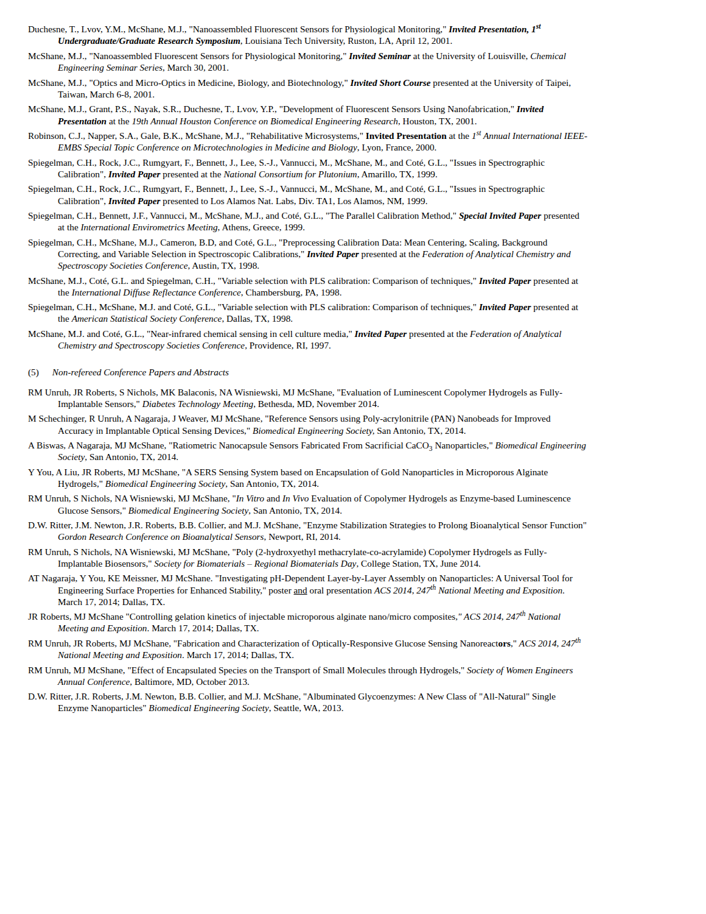Duchesne, T., Lvov, Y.M., McShane, M.J., "Nanoassembled Fluorescent Sensors for Physiological Monitoring," Invited Presentation, 1st Undergraduate/Graduate Research Symposium, Louisiana Tech University, Ruston, LA, April 12, 2001.
McShane, M.J., "Nanoassembled Fluorescent Sensors for Physiological Monitoring," Invited Seminar at the University of Louisville, Chemical Engineering Seminar Series, March 30, 2001.
McShane, M.J., "Optics and Micro-Optics in Medicine, Biology, and Biotechnology," Invited Short Course presented at the University of Taipei, Taiwan, March 6-8, 2001.
McShane, M.J., Grant, P.S., Nayak, S.R., Duchesne, T., Lvov, Y.P., "Development of Fluorescent Sensors Using Nanofabrication," Invited Presentation at the 19th Annual Houston Conference on Biomedical Engineering Research, Houston, TX, 2001.
Robinson, C.J., Napper, S.A., Gale, B.K., McShane, M.J., "Rehabilitative Microsystems," Invited Presentation at the 1st Annual International IEEE-EMBS Special Topic Conference on Microtechnologies in Medicine and Biology, Lyon, France, 2000.
Spiegelman, C.H., Rock, J.C., Rumgyart, F., Bennett, J., Lee, S.-J., Vannucci, M., McShane, M., and Coté, G.L., "Issues in Spectrographic Calibration", Invited Paper presented at the National Consortium for Plutonium, Amarillo, TX, 1999.
Spiegelman, C.H., Rock, J.C., Rumgyart, F., Bennett, J., Lee, S.-J., Vannucci, M., McShane, M., and Coté, G.L., "Issues in Spectrographic Calibration", Invited Paper presented to Los Alamos Nat. Labs, Div. TA1, Los Alamos, NM, 1999.
Spiegelman, C.H., Bennett, J.F., Vannucci, M., McShane, M.J., and Coté, G.L., "The Parallel Calibration Method," Special Invited Paper presented at the International Envirometrics Meeting, Athens, Greece, 1999.
Spiegelman, C.H., McShane, M.J., Cameron, B.D, and Coté, G.L., "Preprocessing Calibration Data: Mean Centering, Scaling, Background Correcting, and Variable Selection in Spectroscopic Calibrations," Invited Paper presented at the Federation of Analytical Chemistry and Spectroscopy Societies Conference, Austin, TX, 1998.
McShane, M.J., Coté, G.L. and Spiegelman, C.H., "Variable selection with PLS calibration: Comparison of techniques," Invited Paper presented at the International Diffuse Reflectance Conference, Chambersburg, PA, 1998.
Spiegelman, C.H., McShane, M.J. and Coté, G.L., "Variable selection with PLS calibration: Comparison of techniques," Invited Paper presented at the American Statistical Society Conference, Dallas, TX, 1998.
McShane, M.J. and Coté, G.L., "Near-infrared chemical sensing in cell culture media," Invited Paper presented at the Federation of Analytical Chemistry and Spectroscopy Societies Conference, Providence, RI, 1997.
(5) Non-refereed Conference Papers and Abstracts
RM Unruh, JR Roberts, S Nichols, MK Balaconis, NA Wisniewski, MJ McShane, "Evaluation of Luminescent Copolymer Hydrogels as Fully-Implantable Sensors," Diabetes Technology Meeting, Bethesda, MD, November 2014.
M Schechinger, R Unruh, A Nagaraja, J Weaver, MJ McShane, "Reference Sensors using Poly-acrylonitrile (PAN) Nanobeads for Improved Accuracy in Implantable Optical Sensing Devices," Biomedical Engineering Society, San Antonio, TX, 2014.
A Biswas, A Nagaraja, MJ McShane, "Ratiometric Nanocapsule Sensors Fabricated From Sacrificial CaCO3 Nanoparticles," Biomedical Engineering Society, San Antonio, TX, 2014.
Y You, A Liu, JR Roberts, MJ McShane, "A SERS Sensing System based on Encapsulation of Gold Nanoparticles in Microporous Alginate Hydrogels," Biomedical Engineering Society, San Antonio, TX, 2014.
RM Unruh, S Nichols, NA Wisniewski, MJ McShane, "In Vitro and In Vivo Evaluation of Copolymer Hydrogels as Enzyme-based Luminescence Glucose Sensors," Biomedical Engineering Society, San Antonio, TX, 2014.
D.W. Ritter, J.M. Newton, J.R. Roberts, B.B. Collier, and M.J. McShane, "Enzyme Stabilization Strategies to Prolong Bioanalytical Sensor Function" Gordon Research Conference on Bioanalytical Sensors, Newport, RI, 2014.
RM Unruh, S Nichols, NA Wisniewski, MJ McShane, "Poly (2-hydroxyethyl methacrylate-co-acrylamide) Copolymer Hydrogels as Fully-Implantable Biosensors," Society for Biomaterials – Regional Biomaterials Day, College Station, TX, June 2014.
AT Nagaraja, Y You, KE Meissner, MJ McShane. "Investigating pH-Dependent Layer-by-Layer Assembly on Nanoparticles: A Universal Tool for Engineering Surface Properties for Enhanced Stability," poster and oral presentation ACS 2014, 247th National Meeting and Exposition. March 17, 2014; Dallas, TX.
JR Roberts, MJ McShane "Controlling gelation kinetics of injectable microporous alginate nano/micro composites," ACS 2014, 247th National Meeting and Exposition. March 17, 2014; Dallas, TX.
RM Unruh, JR Roberts, MJ McShane, "Fabrication and Characterization of Optically-Responsive Glucose Sensing Nanoreactors," ACS 2014, 247th National Meeting and Exposition. March 17, 2014; Dallas, TX.
RM Unruh, MJ McShane, "Effect of Encapsulated Species on the Transport of Small Molecules through Hydrogels," Society of Women Engineers Annual Conference, Baltimore, MD, October 2013.
D.W. Ritter, J.R. Roberts, J.M. Newton, B.B. Collier, and M.J. McShane, "Albuminated Glycoenzymes: A New Class of "All-Natural" Single Enzyme Nanoparticles" Biomedical Engineering Society, Seattle, WA, 2013.